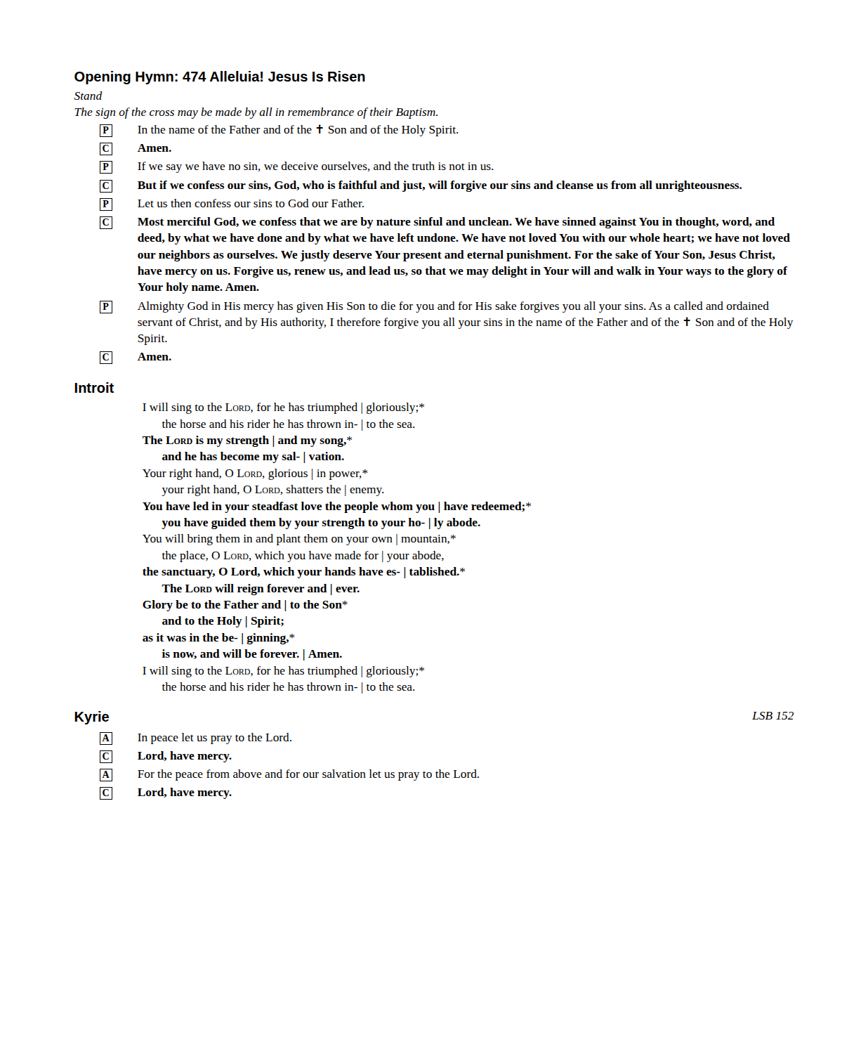Opening Hymn: 474 Alleluia! Jesus Is Risen
Stand
The sign of the cross may be made by all in remembrance of their Baptism.
| P | In the name of the Father and of the ✝ Son and of the Holy Spirit. |
| C | Amen. |
| P | If we say we have no sin, we deceive ourselves, and the truth is not in us. |
| C | But if we confess our sins, God, who is faithful and just, will forgive our sins and cleanse us from all unrighteousness. |
| P | Let us then confess our sins to God our Father. |
| C | Most merciful God, we confess that we are by nature sinful and unclean. We have sinned against You in thought, word, and deed, by what we have done and by what we have left undone. We have not loved You with our whole heart; we have not loved our neighbors as ourselves. We justly deserve Your present and eternal punishment. For the sake of Your Son, Jesus Christ, have mercy on us. Forgive us, renew us, and lead us, so that we may delight in Your will and walk in Your ways to the glory of Your holy name. Amen. |
| P | Almighty God in His mercy has given His Son to die for you and for His sake forgives you all your sins. As a called and ordained servant of Christ, and by His authority, I therefore forgive you all your sins in the name of the Father and of the ✝ Son and of the Holy Spirit. |
| C | Amen. |
Introit
I will sing to the Lord, for he has triumphed | gloriously;*
the horse and his rider he has thrown in- | to the sea.
The Lord is my strength | and my song,*
and he has become my sal- | vation.
Your right hand, O Lord, glorious | in power,*
your right hand, O Lord, shatters the | enemy.
You have led in your steadfast love the people whom you | have redeemed;*
you have guided them by your strength to your ho- | ly abode.
You will bring them in and plant them on your own | mountain,*
the place, O Lord, which you have made for | your abode,
the sanctuary, O Lord, which your hands have es- | tablished.*
The Lord will reign forever and | ever.
Glory be to the Father and | to the Son*
and to the Holy | Spirit;
as it was in the be- | ginning,*
is now, and will be forever. | Amen.
I will sing to the Lord, for he has triumphed | gloriously;*
the horse and his rider he has thrown in- | to the sea.
KyrieLSB 152
| A | In peace let us pray to the Lord. |
| C | Lord, have mercy. |
| A | For the peace from above and for our salvation let us pray to the Lord. |
| C | Lord, have mercy. |